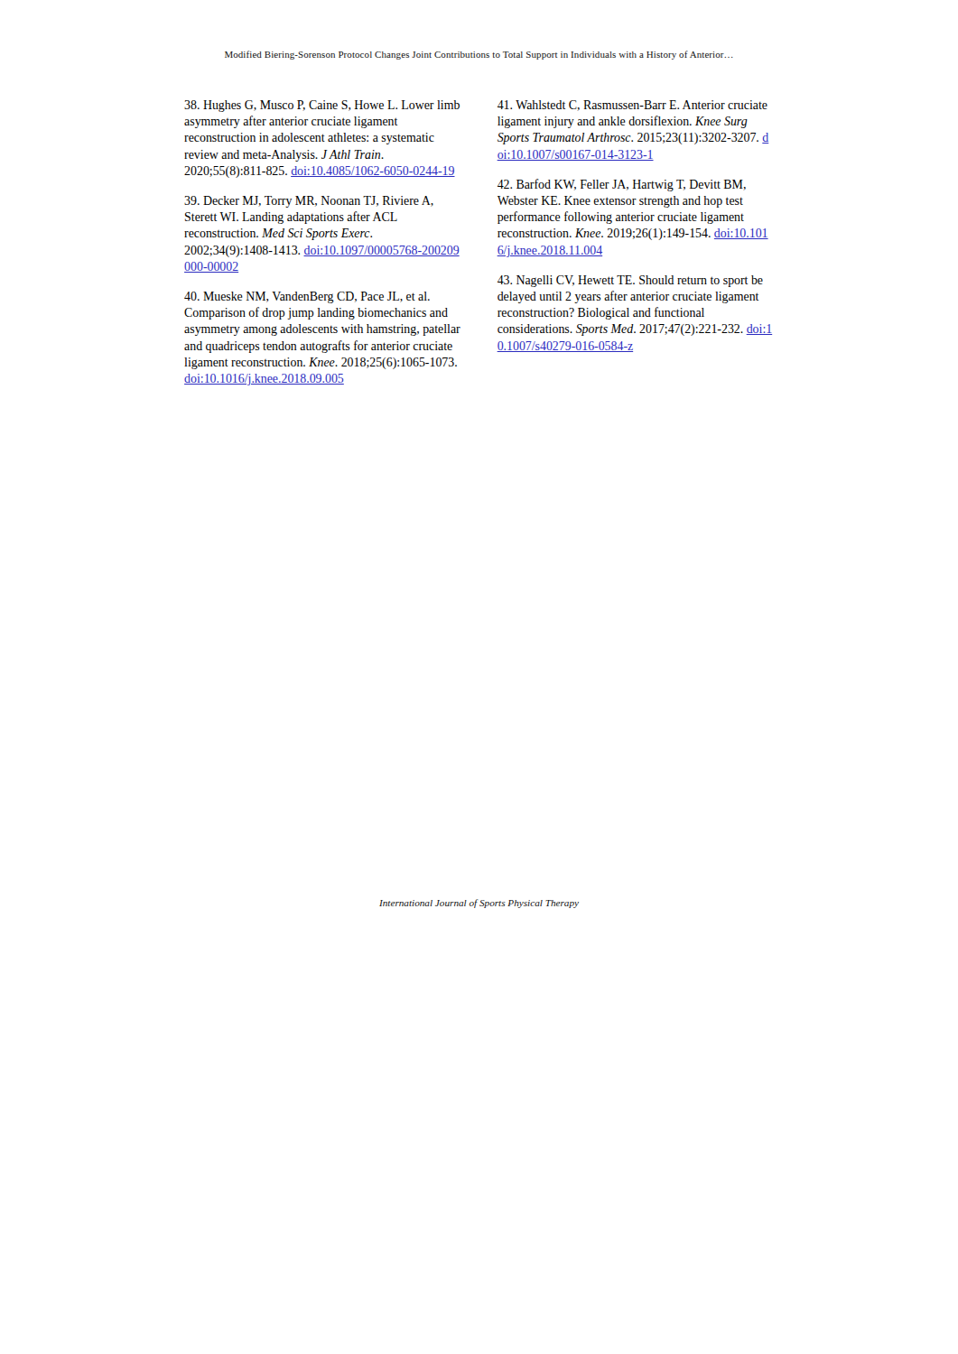Modified Biering-Sorenson Protocol Changes Joint Contributions to Total Support in Individuals with a History of Anterior…
38. Hughes G, Musco P, Caine S, Howe L. Lower limb asymmetry after anterior cruciate ligament reconstruction in adolescent athletes: a systematic review and meta-Analysis. J Athl Train. 2020;55(8):811-825. doi:10.4085/1062-6050-0244-19
39. Decker MJ, Torry MR, Noonan TJ, Riviere A, Sterett WI. Landing adaptations after ACL reconstruction. Med Sci Sports Exerc. 2002;34(9):1408-1413. doi:10.1097/00005768-200209000-00002
40. Mueske NM, VandenBerg CD, Pace JL, et al. Comparison of drop jump landing biomechanics and asymmetry among adolescents with hamstring, patellar and quadriceps tendon autografts for anterior cruciate ligament reconstruction. Knee. 2018;25(6):1065-1073. doi:10.1016/j.knee.2018.09.005
41. Wahlstedt C, Rasmussen-Barr E. Anterior cruciate ligament injury and ankle dorsiflexion. Knee Surg Sports Traumatol Arthrosc. 2015;23(11):3202-3207. doi:10.1007/s00167-014-3123-1
42. Barfod KW, Feller JA, Hartwig T, Devitt BM, Webster KE. Knee extensor strength and hop test performance following anterior cruciate ligament reconstruction. Knee. 2019;26(1):149-154. doi:10.1016/j.knee.2018.11.004
43. Nagelli CV, Hewett TE. Should return to sport be delayed until 2 years after anterior cruciate ligament reconstruction? Biological and functional considerations. Sports Med. 2017;47(2):221-232. doi:10.1007/s40279-016-0584-z
International Journal of Sports Physical Therapy